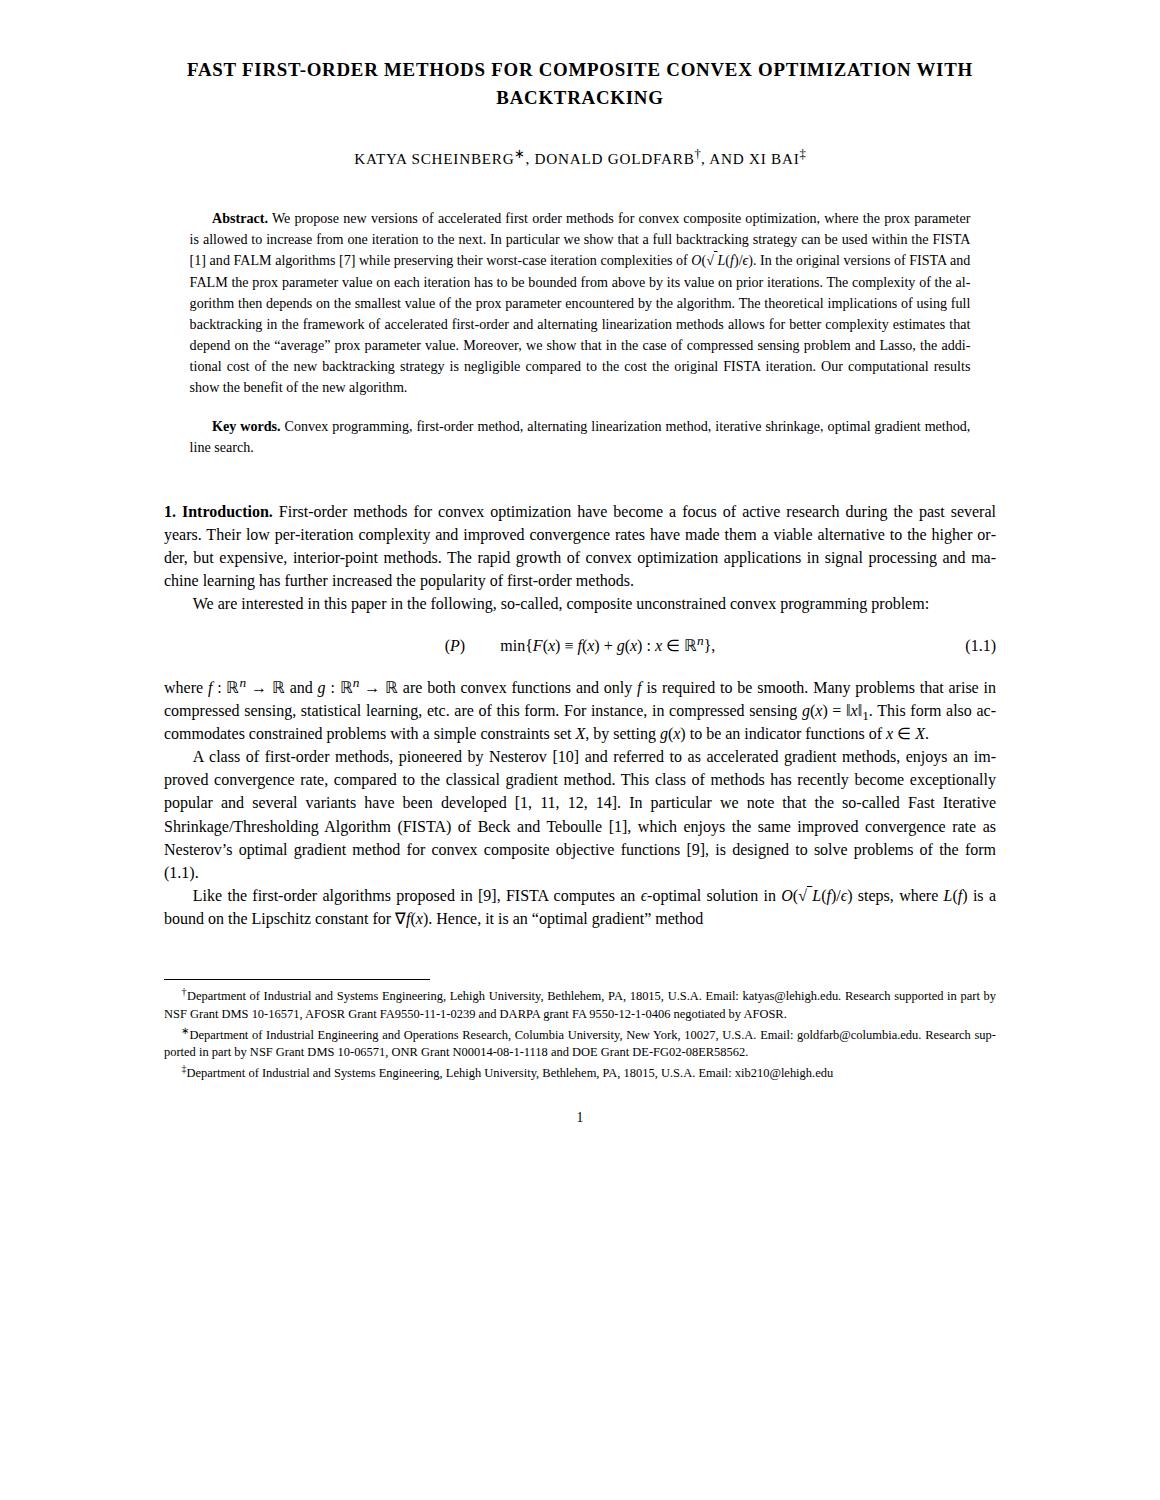Fast First-Order Methods for Composite Convex Optimization with Backtracking
Katya Scheinberg∗, Donald Goldfarb†, and Xi Bai‡
Abstract. We propose new versions of accelerated first order methods for convex composite optimization, where the prox parameter is allowed to increase from one iteration to the next. In particular we show that a full backtracking strategy can be used within the FISTA [1] and FALM algorithms [7] while preserving their worst-case iteration complexities of O(√ L(f)/ϵ). In the original versions of FISTA and FALM the prox parameter value on each iteration has to be bounded from above by its value on prior iterations. The complexity of the algorithm then depends on the smallest value of the prox parameter encountered by the algorithm. The theoretical implications of using full backtracking in the framework of accelerated first-order and alternating linearization methods allows for better complexity estimates that depend on the “average” prox parameter value. Moreover, we show that in the case of compressed sensing problem and Lasso, the additional cost of the new backtracking strategy is negligible compared to the cost the original FISTA iteration. Our computational results show the benefit of the new algorithm.
Key words. Convex programming, first-order method, alternating linearization method, iterative shrinkage, optimal gradient method, line search.
1. Introduction.
First-order methods for convex optimization have become a focus of active research during the past several years. Their low per-iteration complexity and improved convergence rates have made them a viable alternative to the higher order, but expensive, interior-point methods. The rapid growth of convex optimization applications in signal processing and machine learning has further increased the popularity of first-order methods.
We are interested in this paper in the following, so-called, composite unconstrained convex programming problem:
(P) min{F(x) ≡ f(x) + g(x) : x ∈ ℝn}, (1.1)
where f : ℝn → ℝ and g : ℝn → ℝ are both convex functions and only f is required to be smooth. Many problems that arise in compressed sensing, statistical learning, etc. are of this form. For instance, in compressed sensing g(x) = ‖x‖1. This form also accommodates constrained problems with a simple constraints set X, by setting g(x) to be an indicator functions of x ∈ X.
A class of first-order methods, pioneered by Nesterov [10] and referred to as accelerated gradient methods, enjoys an improved convergence rate, compared to the classical gradient method. This class of methods has recently become exceptionally popular and several variants have been developed [1, 11, 12, 14]. In particular we note that the so-called Fast Iterative Shrinkage/Thresholding Algorithm (FISTA) of Beck and Teboulle [1], which enjoys the same improved convergence rate as Nesterov’s optimal gradient method for convex composite objective functions [9], is designed to solve problems of the form (1.1).
Like the first-order algorithms proposed in [9], FISTA computes an ϵ-optimal solution in O(√ L(f)/ϵ) steps, where L(f) is a bound on the Lipschitz constant for ∇f(x). Hence, it is an “optimal gradient” method
†Department of Industrial and Systems Engineering, Lehigh University, Bethlehem, PA, 18015, U.S.A. Email: katyas@lehigh.edu. Research supported in part by NSF Grant DMS 10-16571, AFOSR Grant FA9550-11-1-0239 and DARPA grant FA 9550-12-1-0406 negotiated by AFOSR.
∗Department of Industrial Engineering and Operations Research, Columbia University, New York, 10027, U.S.A. Email: goldfarb@columbia.edu. Research supported in part by NSF Grant DMS 10-06571, ONR Grant N00014-08-1-1118 and DOE Grant DE-FG02-08ER58562.
‡Department of Industrial and Systems Engineering, Lehigh University, Bethlehem, PA, 18015, U.S.A. Email: xib210@lehigh.edu
1